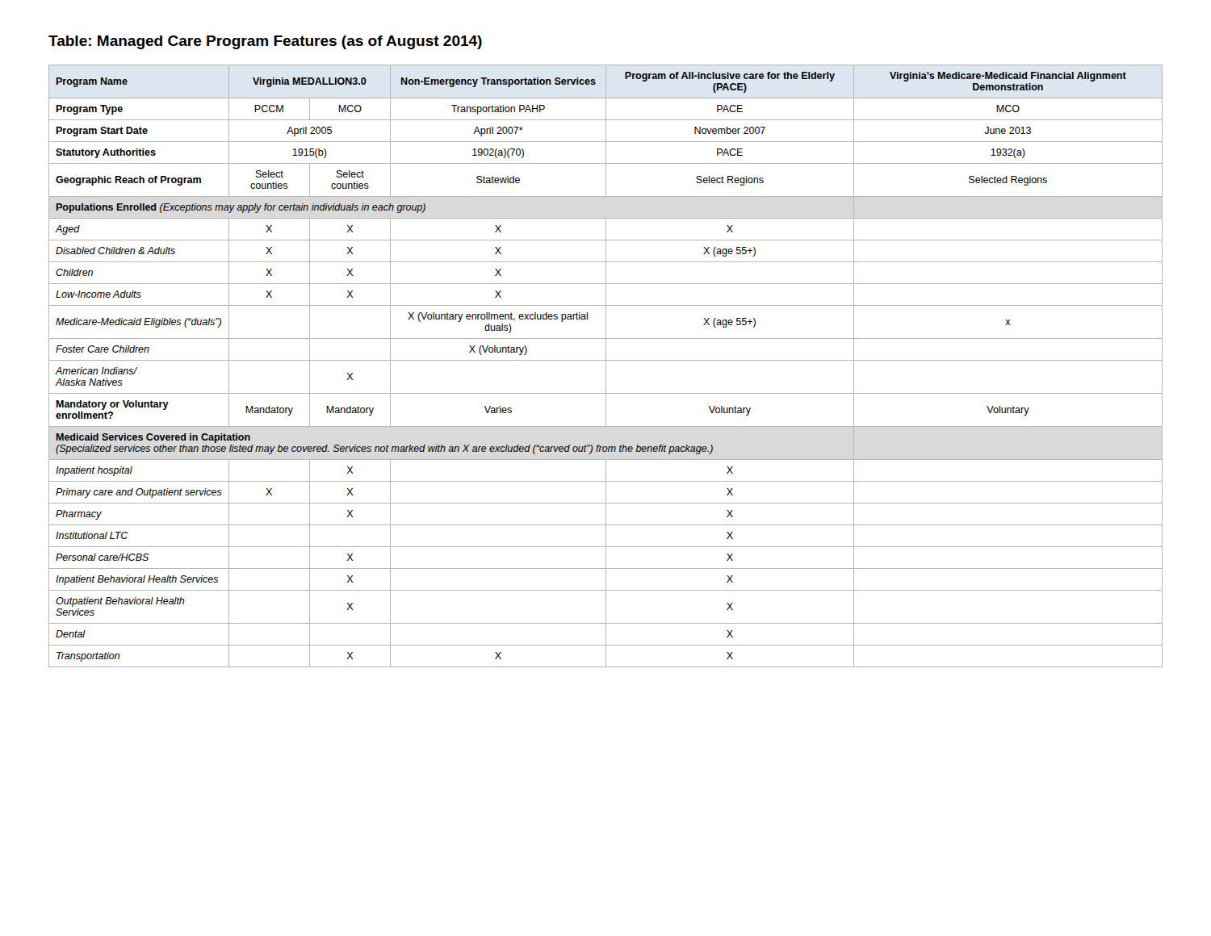Table: Managed Care Program Features (as of August 2014)
| Program Name | Virginia MEDALLION3.0 | Non-Emergency Transportation Services | Program of All-inclusive care for the Elderly (PACE) | Virginia’s Medicare-Medicaid Financial Alignment Demonstration |
| --- | --- | --- | --- | --- |
| Program Type | PCCM | MCO | Transportation PAHP | PACE | MCO |
| Program Start Date | April 2005 | April 2007* | November 2007 | June 2013 |
| Statutory Authorities | 1915(b) | 1902(a)(70) | PACE | 1932(a) |
| Geographic Reach of Program | Select counties | Select counties | Statewide | Select Regions | Selected Regions |
| Populations Enrolled (Exceptions may apply for certain individuals in each group) | |
| Aged | X | X | X | X | |
| Disabled Children & Adults | X | X | X | X (age 55+) | |
| Children | X | X | X | | |
| Low-Income Adults | X | X | X | | |
| Medicare-Medicaid Eligibles (“duals”) | | | X (Voluntary enrollment, excludes partial duals) | X (age 55+) | x |
| Foster Care Children | | | X (Voluntary) | | |
| American Indians/ Alaska Natives | | X | | | |
| Mandatory or Voluntary enrollment? | Mandatory | Mandatory | Varies | Voluntary | Voluntary |
| Medicaid Services Covered in Capitation (Specialized services other than those listed may be covered. Services not marked with an X are excluded (“carved out”) from the benefit package.) | |
| Inpatient hospital | | X | | X | |
| Primary care and Outpatient services | X | X | | X | |
| Pharmacy | | X | | X | |
| Institutional LTC | | | | X | |
| Personal care/HCBS | | X | | X | |
| Inpatient Behavioral Health Services | | X | | X | |
| Outpatient Behavioral Health Services | | X | | X | |
| Dental | | | | X | |
| Transportation | | X | X | X | |